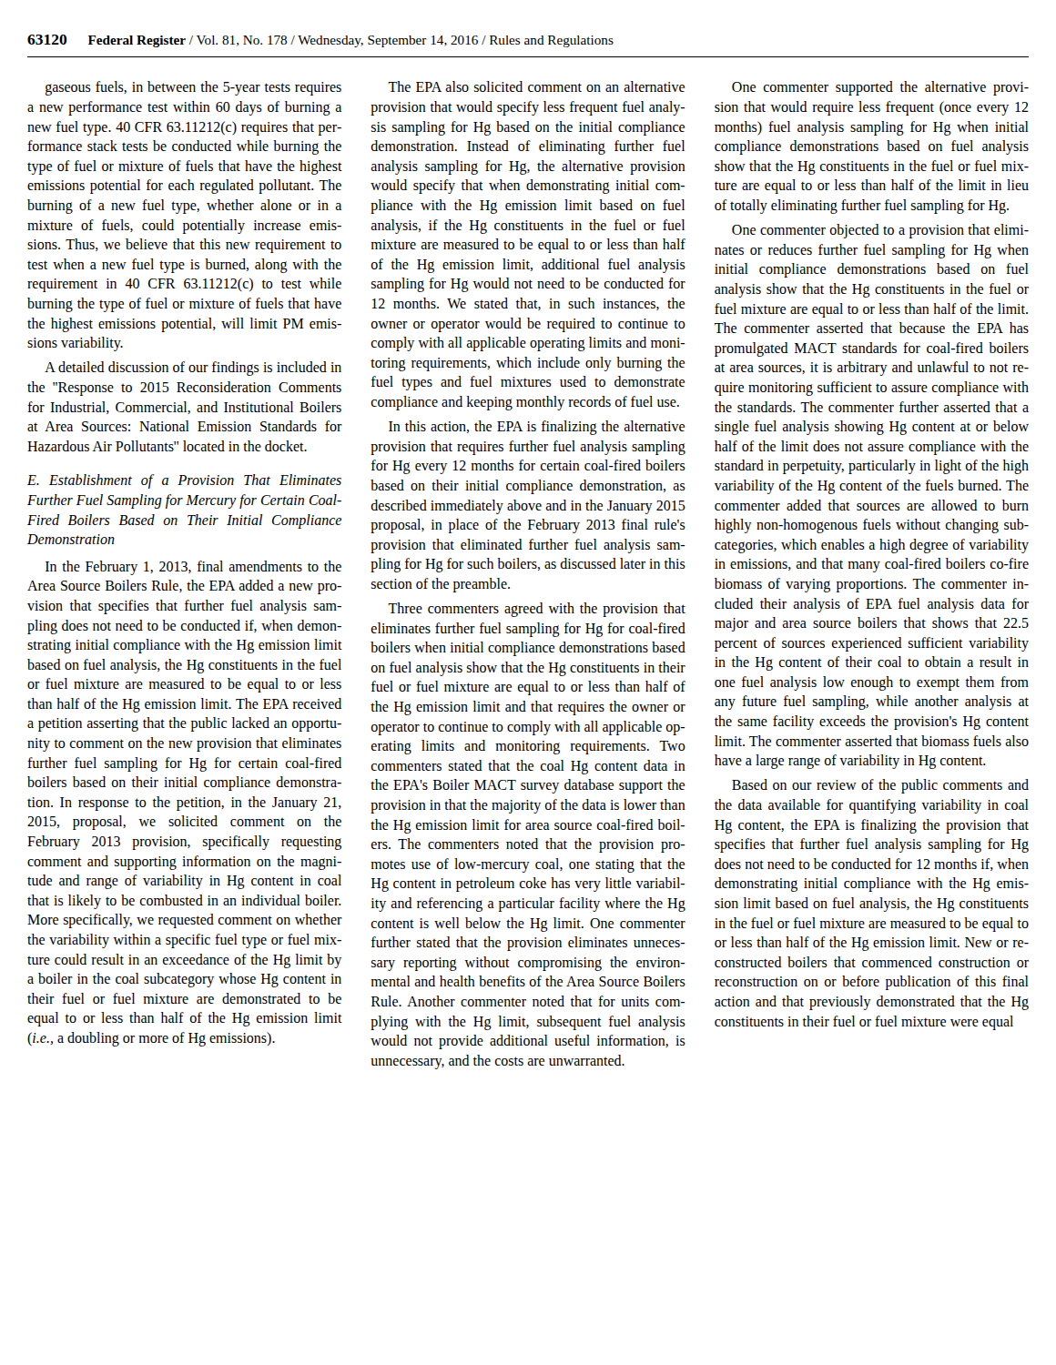63120 Federal Register / Vol. 81, No. 178 / Wednesday, September 14, 2016 / Rules and Regulations
gaseous fuels, in between the 5-year tests requires a new performance test within 60 days of burning a new fuel type. 40 CFR 63.11212(c) requires that performance stack tests be conducted while burning the type of fuel or mixture of fuels that have the highest emissions potential for each regulated pollutant. The burning of a new fuel type, whether alone or in a mixture of fuels, could potentially increase emissions. Thus, we believe that this new requirement to test when a new fuel type is burned, along with the requirement in 40 CFR 63.11212(c) to test while burning the type of fuel or mixture of fuels that have the highest emissions potential, will limit PM emissions variability.
A detailed discussion of our findings is included in the ''Response to 2015 Reconsideration Comments for Industrial, Commercial, and Institutional Boilers at Area Sources: National Emission Standards for Hazardous Air Pollutants'' located in the docket.
E. Establishment of a Provision That Eliminates Further Fuel Sampling for Mercury for Certain Coal-Fired Boilers Based on Their Initial Compliance Demonstration
In the February 1, 2013, final amendments to the Area Source Boilers Rule, the EPA added a new provision that specifies that further fuel analysis sampling does not need to be conducted if, when demonstrating initial compliance with the Hg emission limit based on fuel analysis, the Hg constituents in the fuel or fuel mixture are measured to be equal to or less than half of the Hg emission limit. The EPA received a petition asserting that the public lacked an opportunity to comment on the new provision that eliminates further fuel sampling for Hg for certain coal-fired boilers based on their initial compliance demonstration. In response to the petition, in the January 21, 2015, proposal, we solicited comment on the February 2013 provision, specifically requesting comment and supporting information on the magnitude and range of variability in Hg content in coal that is likely to be combusted in an individual boiler. More specifically, we requested comment on whether the variability within a specific fuel type or fuel mixture could result in an exceedance of the Hg limit by a boiler in the coal subcategory whose Hg content in their fuel or fuel mixture are demonstrated to be equal to or less than half of the Hg emission limit (i.e., a doubling or more of Hg emissions).
The EPA also solicited comment on an alternative provision that would specify less frequent fuel analysis sampling for Hg based on the initial compliance demonstration. Instead of eliminating further fuel analysis sampling for Hg, the alternative provision would specify that when demonstrating initial compliance with the Hg emission limit based on fuel analysis, if the Hg constituents in the fuel or fuel mixture are measured to be equal to or less than half of the Hg emission limit, additional fuel analysis sampling for Hg would not need to be conducted for 12 months. We stated that, in such instances, the owner or operator would be required to continue to comply with all applicable operating limits and monitoring requirements, which include only burning the fuel types and fuel mixtures used to demonstrate compliance and keeping monthly records of fuel use.
In this action, the EPA is finalizing the alternative provision that requires further fuel analysis sampling for Hg every 12 months for certain coal-fired boilers based on their initial compliance demonstration, as described immediately above and in the January 2015 proposal, in place of the February 2013 final rule's provision that eliminated further fuel analysis sampling for Hg for such boilers, as discussed later in this section of the preamble.
Three commenters agreed with the provision that eliminates further fuel sampling for Hg for coal-fired boilers when initial compliance demonstrations based on fuel analysis show that the Hg constituents in their fuel or fuel mixture are equal to or less than half of the Hg emission limit and that requires the owner or operator to continue to comply with all applicable operating limits and monitoring requirements. Two commenters stated that the coal Hg content data in the EPA's Boiler MACT survey database support the provision in that the majority of the data is lower than the Hg emission limit for area source coal-fired boilers. The commenters noted that the provision promotes use of low-mercury coal, one stating that the Hg content in petroleum coke has very little variability and referencing a particular facility where the Hg content is well below the Hg limit. One commenter further stated that the provision eliminates unnecessary reporting without compromising the environmental and health benefits of the Area Source Boilers Rule. Another commenter noted that for units complying with the Hg limit, subsequent fuel analysis would not provide additional useful information, is unnecessary, and the costs are unwarranted.
One commenter supported the alternative provision that would require less frequent (once every 12 months) fuel analysis sampling for Hg when initial compliance demonstrations based on fuel analysis show that the Hg constituents in the fuel or fuel mixture are equal to or less than half of the limit in lieu of totally eliminating further fuel sampling for Hg.
One commenter objected to a provision that eliminates or reduces further fuel sampling for Hg when initial compliance demonstrations based on fuel analysis show that the Hg constituents in the fuel or fuel mixture are equal to or less than half of the limit. The commenter asserted that because the EPA has promulgated MACT standards for coal-fired boilers at area sources, it is arbitrary and unlawful to not require monitoring sufficient to assure compliance with the standards. The commenter further asserted that a single fuel analysis showing Hg content at or below half of the limit does not assure compliance with the standard in perpetuity, particularly in light of the high variability of the Hg content of the fuels burned. The commenter added that sources are allowed to burn highly non-homogenous fuels without changing subcategories, which enables a high degree of variability in emissions, and that many coal-fired boilers co-fire biomass of varying proportions. The commenter included their analysis of EPA fuel analysis data for major and area source boilers that shows that 22.5 percent of sources experienced sufficient variability in the Hg content of their coal to obtain a result in one fuel analysis low enough to exempt them from any future fuel sampling, while another analysis at the same facility exceeds the provision's Hg content limit. The commenter asserted that biomass fuels also have a large range of variability in Hg content.
Based on our review of the public comments and the data available for quantifying variability in coal Hg content, the EPA is finalizing the provision that specifies that further fuel analysis sampling for Hg does not need to be conducted for 12 months if, when demonstrating initial compliance with the Hg emission limit based on fuel analysis, the Hg constituents in the fuel or fuel mixture are measured to be equal to or less than half of the Hg emission limit. New or reconstructed boilers that commenced construction or reconstruction on or before publication of this final action and that previously demonstrated that the Hg constituents in their fuel or fuel mixture were equal